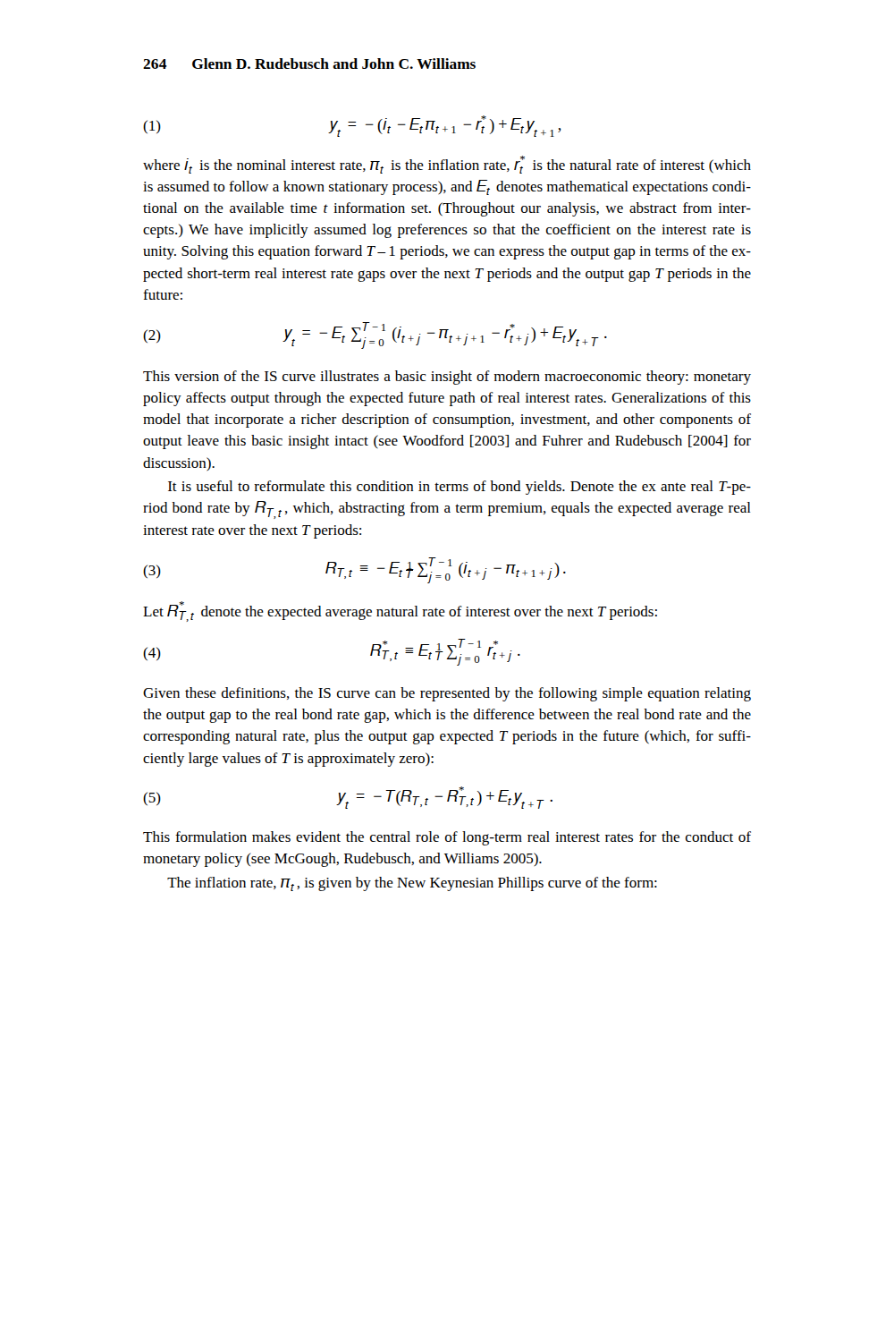264 Glenn D. Rudebusch and John C. Williams
(1)
yt = − ( it − Et πt+1 − rt* ) + Et yt+1 ,
where it is the nominal interest rate, πt is the inflation rate, rt* is the natural rate of interest (which is assumed to follow a known stationary process), and Et denotes mathematical expectations conditional on the available time t information set. (Throughout our analysis, we abstract from intercepts.) We have implicitly assumed log preferences so that the coefficient on the interest rate is unity. Solving this equation forward T – 1 periods, we can express the output gap in terms of the expected short-term real interest rate gaps over the next T periods and the output gap T periods in the future:
(2)
yt = − Et ∑ j=0 T−1 ( it+j − πt+j+1 − rt+j* ) + Et yt+T .
This version of the IS curve illustrates a basic insight of modern macroeconomic theory: monetary policy affects output through the expected future path of real interest rates. Generalizations of this model that incorporate a richer description of consumption, investment, and other components of output leave this basic insight intact (see Woodford [2003] and Fuhrer and Rudebusch [2004] for discussion).
It is useful to reformulate this condition in terms of bond yields. Denote the ex ante real T-period bond rate by RT,t, which, abstracting from a term premium, equals the expected average real interest rate over the next T periods:
(3)
RT,t ≡ − Et 1T ∑ j=0 T−1 ( it+j − πt+1+j ) .
Let RT,t* denote the expected average natural rate of interest over the next T periods:
(4)
RT,t* ≡ Et 1T ∑ j=0 T−1 rt+j* .
Given these definitions, the IS curve can be represented by the following simple equation relating the output gap to the real bond rate gap, which is the difference between the real bond rate and the corresponding natural rate, plus the output gap expected T periods in the future (which, for sufficiently large values of T is approximately zero):
(5)
yt = − T ( RT,t − RT,t* ) + Et yt+T .
This formulation makes evident the central role of long-term real interest rates for the conduct of monetary policy (see McGough, Rudebusch, and Williams 2005).
The inflation rate, πt, is given by the New Keynesian Phillips curve of the form: